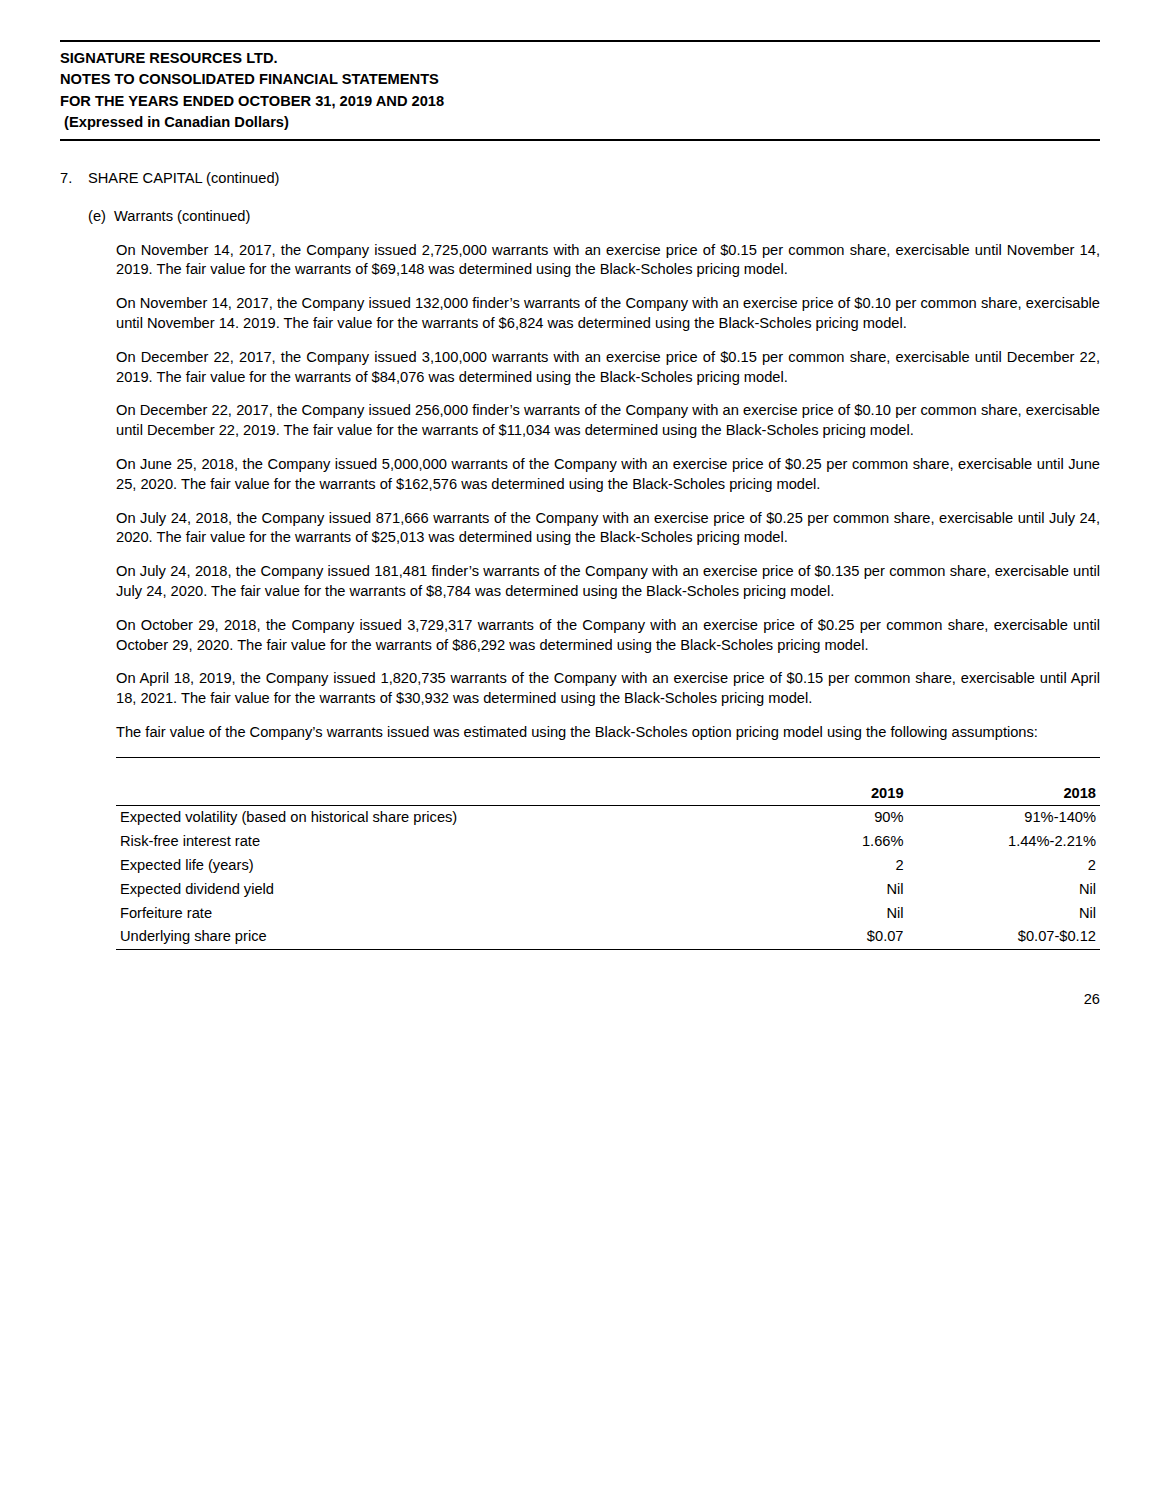SIGNATURE RESOURCES LTD.
NOTES TO CONSOLIDATED FINANCIAL STATEMENTS
FOR THE YEARS ENDED OCTOBER 31, 2019 AND 2018
(Expressed in Canadian Dollars)
7. SHARE CAPITAL (continued)
(e) Warrants (continued)
On November 14, 2017, the Company issued 2,725,000 warrants with an exercise price of $0.15 per common share, exercisable until November 14, 2019. The fair value for the warrants of $69,148 was determined using the Black-Scholes pricing model.
On November 14, 2017, the Company issued 132,000 finder’s warrants of the Company with an exercise price of $0.10 per common share, exercisable until November 14. 2019. The fair value for the warrants of $6,824 was determined using the Black-Scholes pricing model.
On December 22, 2017, the Company issued 3,100,000 warrants with an exercise price of $0.15 per common share, exercisable until December 22, 2019. The fair value for the warrants of $84,076 was determined using the Black-Scholes pricing model.
On December 22, 2017, the Company issued 256,000 finder’s warrants of the Company with an exercise price of $0.10 per common share, exercisable until December 22, 2019. The fair value for the warrants of $11,034 was determined using the Black-Scholes pricing model.
On June 25, 2018, the Company issued 5,000,000 warrants of the Company with an exercise price of $0.25 per common share, exercisable until June 25, 2020. The fair value for the warrants of $162,576 was determined using the Black-Scholes pricing model.
On July 24, 2018, the Company issued 871,666 warrants of the Company with an exercise price of $0.25 per common share, exercisable until July 24, 2020. The fair value for the warrants of $25,013 was determined using the Black-Scholes pricing model.
On July 24, 2018, the Company issued 181,481 finder’s warrants of the Company with an exercise price of $0.135 per common share, exercisable until July 24, 2020. The fair value for the warrants of $8,784 was determined using the Black-Scholes pricing model.
On October 29, 2018, the Company issued 3,729,317 warrants of the Company with an exercise price of $0.25 per common share, exercisable until October 29, 2020. The fair value for the warrants of $86,292 was determined using the Black-Scholes pricing model.
On April 18, 2019, the Company issued 1,820,735 warrants of the Company with an exercise price of $0.15 per common share, exercisable until April 18, 2021. The fair value for the warrants of $30,932 was determined using the Black-Scholes pricing model.
The fair value of the Company’s warrants issued was estimated using the Black-Scholes option pricing model using the following assumptions:
| | 2019 | 2018 |
| --- | --- | --- |
| Expected volatility (based on historical share prices) | 90% | 91%-140% |
| Risk-free interest rate | 1.66% | 1.44%-2.21% |
| Expected life (years) | 2 | 2 |
| Expected dividend yield | Nil | Nil |
| Forfeiture rate | Nil | Nil |
| Underlying share price | $0.07 | $0.07-$0.12 |
26